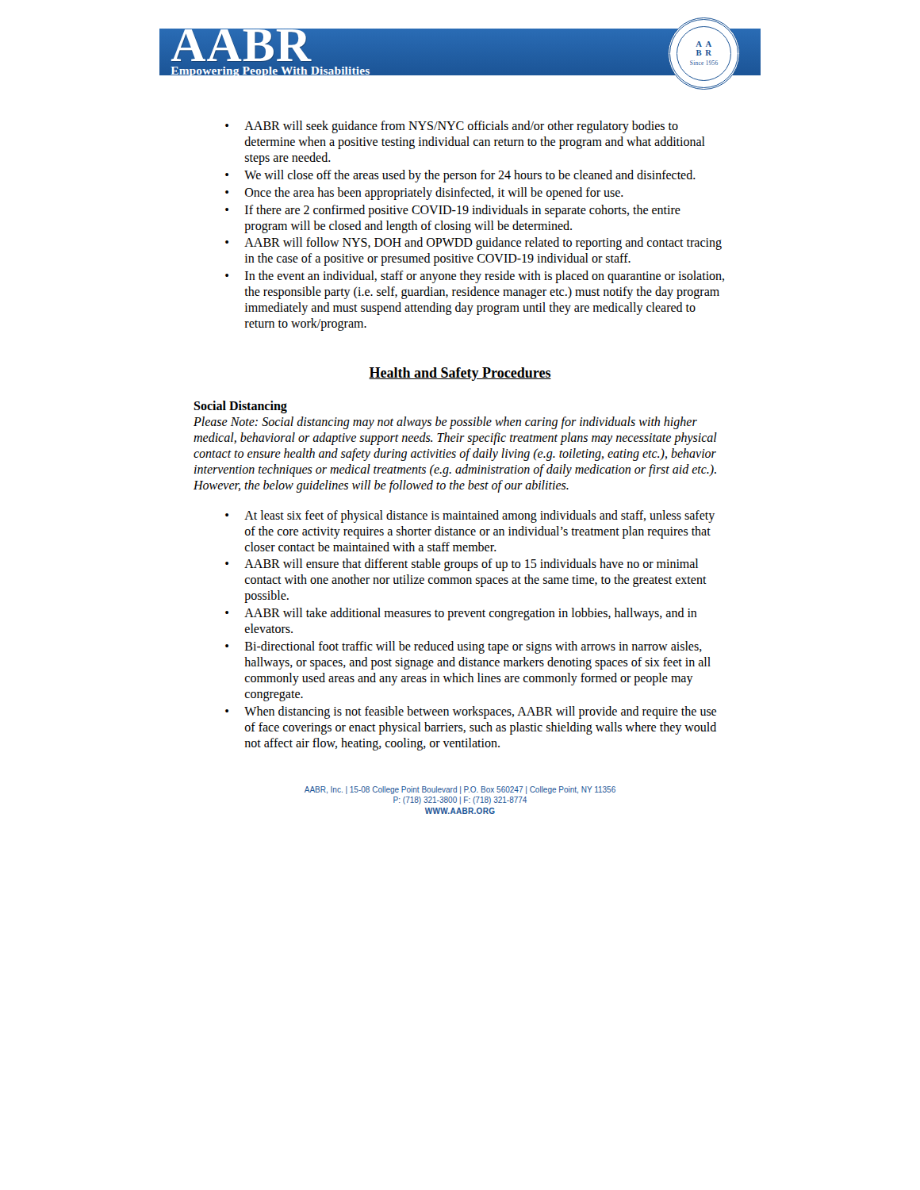AABR Empowering People With Disabilities
A A
B R
Since 1956
AABR will seek guidance from NYS/NYC officials and/or other regulatory bodies to determine when a positive testing individual can return to the program and what additional steps are needed.
We will close off the areas used by the person for 24 hours to be cleaned and disinfected.
Once the area has been appropriately disinfected, it will be opened for use.
If there are 2 confirmed positive COVID-19 individuals in separate cohorts, the entire program will be closed and length of closing will be determined.
AABR will follow NYS, DOH and OPWDD guidance related to reporting and contact tracing in the case of a positive or presumed positive COVID-19 individual or staff.
In the event an individual, staff or anyone they reside with is placed on quarantine or isolation, the responsible party (i.e. self, guardian, residence manager etc.) must notify the day program immediately and must suspend attending day program until they are medically cleared to return to work/program.
Health and Safety Procedures
Social Distancing
Please Note: Social distancing may not always be possible when caring for individuals with higher medical, behavioral or adaptive support needs. Their specific treatment plans may necessitate physical contact to ensure health and safety during activities of daily living (e.g. toileting, eating etc.), behavior intervention techniques or medical treatments (e.g. administration of daily medication or first aid etc.). However, the below guidelines will be followed to the best of our abilities.
At least six feet of physical distance is maintained among individuals and staff, unless safety of the core activity requires a shorter distance or an individual’s treatment plan requires that closer contact be maintained with a staff member.
AABR will ensure that different stable groups of up to 15 individuals have no or minimal contact with one another nor utilize common spaces at the same time, to the greatest extent possible.
AABR will take additional measures to prevent congregation in lobbies, hallways, and in elevators.
Bi-directional foot traffic will be reduced using tape or signs with arrows in narrow aisles, hallways, or spaces, and post signage and distance markers denoting spaces of six feet in all commonly used areas and any areas in which lines are commonly formed or people may congregate.
When distancing is not feasible between workspaces, AABR will provide and require the use of face coverings or enact physical barriers, such as plastic shielding walls where they would not affect air flow, heating, cooling, or ventilation.
AABR, Inc. | 15-08 College Point Boulevard | P.O. Box 560247 | College Point, NY 11356
P: (718) 321-3800 | F: (718) 321-8774
WWW.AABR.ORG